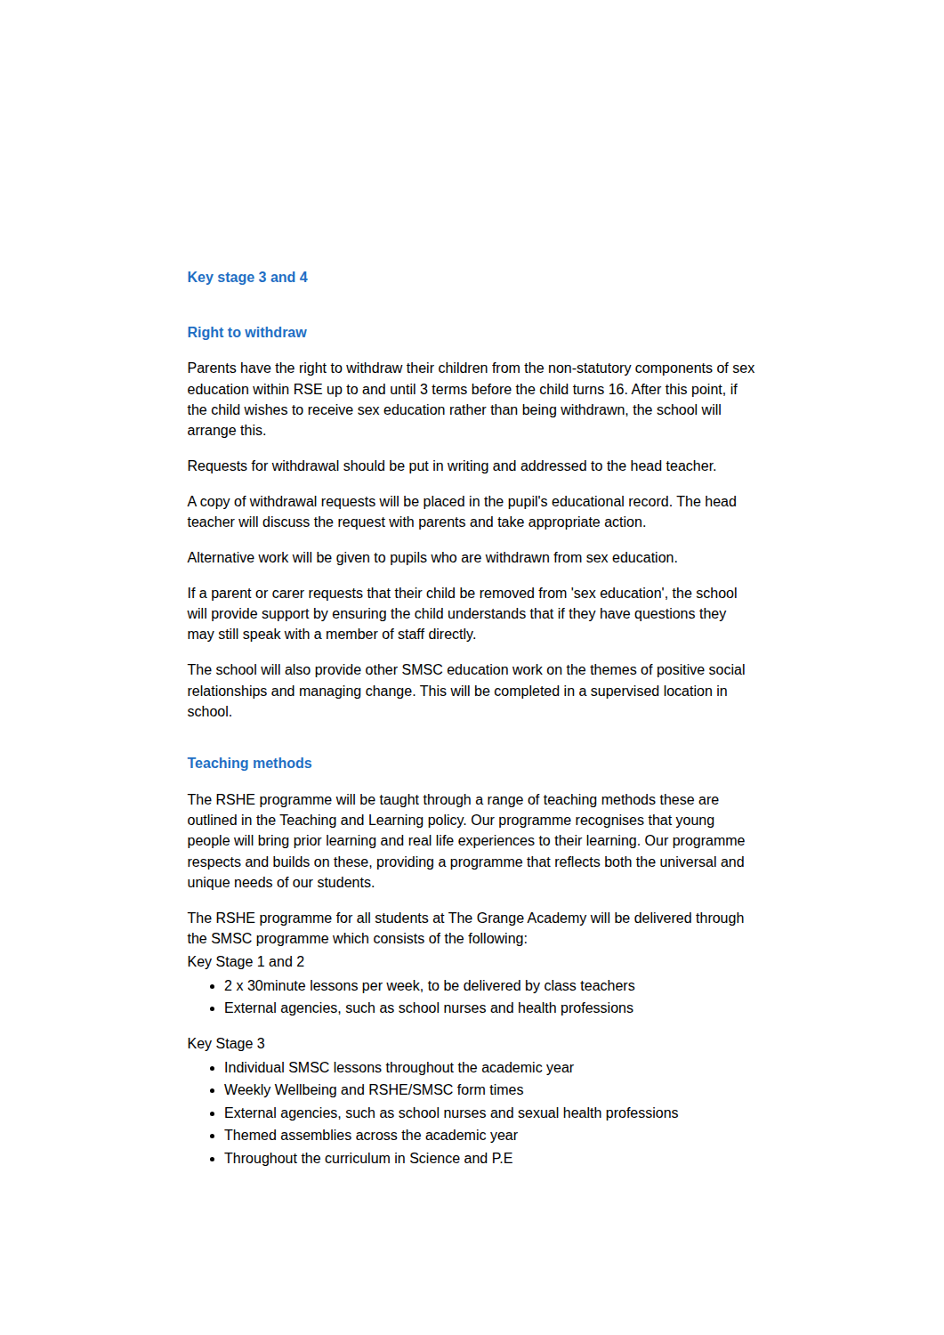Key stage 3 and 4
Right to withdraw
Parents have the right to withdraw their children from the non-statutory components of sex education within RSE up to and until 3 terms before the child turns 16. After this point, if the child wishes to receive sex education rather than being withdrawn, the school will arrange this.
Requests for withdrawal should be put in writing and addressed to the head teacher.
A copy of withdrawal requests will be placed in the pupil's educational record. The head teacher will discuss the request with parents and take appropriate action.
Alternative work will be given to pupils who are withdrawn from sex education.
If a parent or carer requests that their child be removed from 'sex education', the school will provide support by ensuring the child understands that if they have questions they may still speak with a member of staff directly.
The school will also provide other SMSC education work on the themes of positive social relationships and managing change. This will be completed in a supervised location in school.
Teaching methods
The RSHE programme will be taught through a range of teaching methods these are outlined in the Teaching and Learning policy. Our programme recognises that young people will bring prior learning and real life experiences to their learning. Our programme respects and builds on these, providing a programme that reflects both the universal and unique needs of our students.
The RSHE programme for all students at The Grange Academy will be delivered through the SMSC programme which consists of the following:
Key Stage 1 and 2
2 x 30minute lessons per week, to be delivered by class teachers
External agencies, such as school nurses and health professions
Key Stage 3
Individual SMSC lessons throughout the academic year
Weekly Wellbeing and RSHE/SMSC form times
External agencies, such as school nurses and sexual health professions
Themed assemblies across the academic year
Throughout the curriculum in Science and P.E